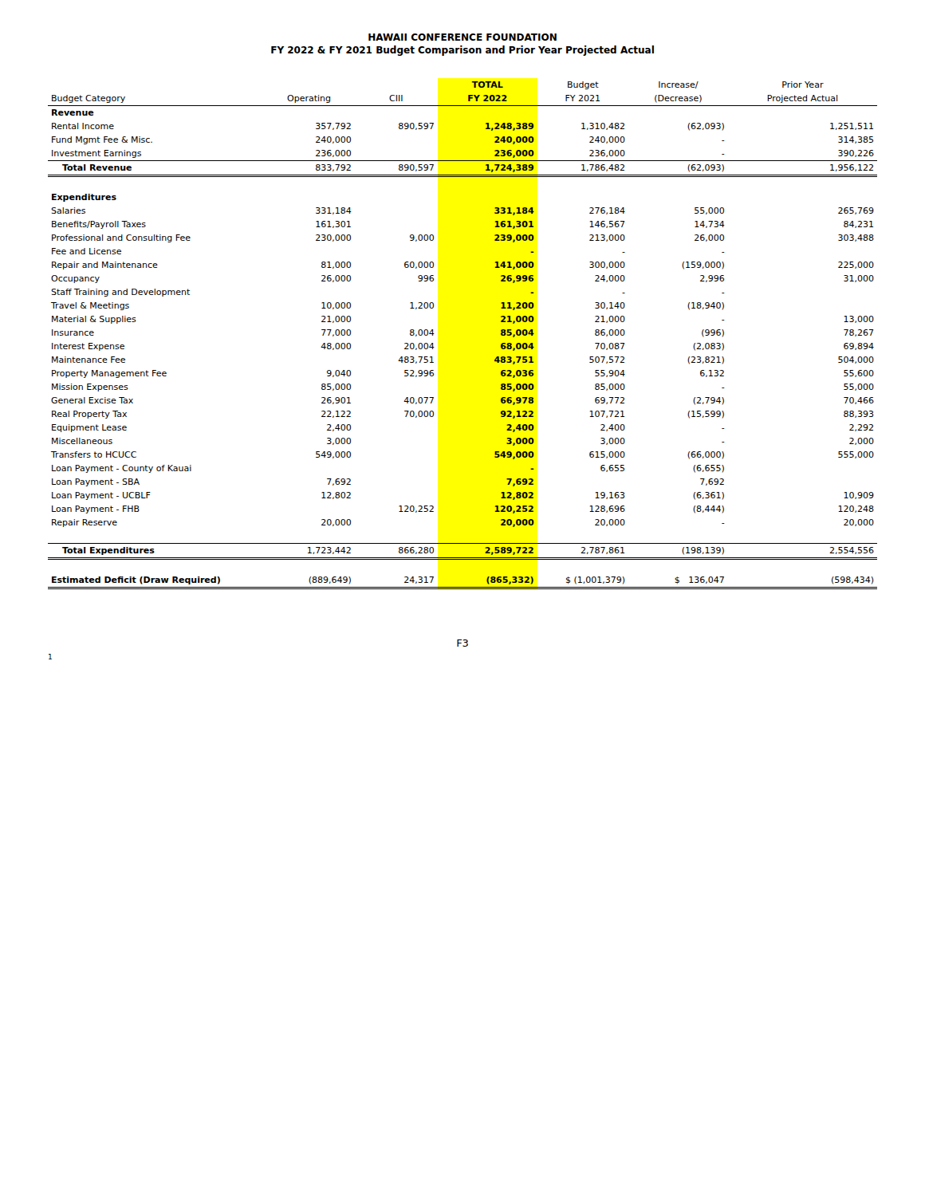HAWAII CONFERENCE FOUNDATION
FY 2022 & FY 2021 Budget Comparison and Prior Year Projected Actual
| | | | TOTAL | Budget | Increase/ | Prior Year |
| --- | --- | --- | --- | --- | --- | --- |
| Budget Category | Operating | CIII | FY 2022 | FY 2021 | (Decrease) | Projected Actual |
| Revenue | | | | | | |
| Rental Income | 357,792 | 890,597 | 1,248,389 | 1,310,482 | (62,093) | 1,251,511 |
| Fund Mgmt Fee & Misc. | 240,000 | | 240,000 | 240,000 | - | 314,385 |
| Investment Earnings | 236,000 | | 236,000 | 236,000 | - | 390,226 |
| Total Revenue | 833,792 | 890,597 | 1,724,389 | 1,786,482 | (62,093) | 1,956,122 |
| Expenditures | | | | | | |
| Salaries | 331,184 | | 331,184 | 276,184 | 55,000 | 265,769 |
| Benefits/Payroll Taxes | 161,301 | | 161,301 | 146,567 | 14,734 | 84,231 |
| Professional and Consulting Fee | 230,000 | 9,000 | 239,000 | 213,000 | 26,000 | 303,488 |
| Fee and License | | | - | - | - | |
| Repair and Maintenance | 81,000 | 60,000 | 141,000 | 300,000 | (159,000) | 225,000 |
| Occupancy | 26,000 | 996 | 26,996 | 24,000 | 2,996 | 31,000 |
| Staff Training and Development | | | - | - | - | |
| Travel & Meetings | 10,000 | 1,200 | 11,200 | 30,140 | (18,940) | |
| Material & Supplies | 21,000 | | 21,000 | 21,000 | - | 13,000 |
| Insurance | 77,000 | 8,004 | 85,004 | 86,000 | (996) | 78,267 |
| Interest Expense | 48,000 | 20,004 | 68,004 | 70,087 | (2,083) | 69,894 |
| Maintenance Fee | | 483,751 | 483,751 | 507,572 | (23,821) | 504,000 |
| Property Management Fee | 9,040 | 52,996 | 62,036 | 55,904 | 6,132 | 55,600 |
| Mission Expenses | 85,000 | | 85,000 | 85,000 | - | 55,000 |
| General Excise Tax | 26,901 | 40,077 | 66,978 | 69,772 | (2,794) | 70,466 |
| Real Property Tax | 22,122 | 70,000 | 92,122 | 107,721 | (15,599) | 88,393 |
| Equipment Lease | 2,400 | | 2,400 | 2,400 | - | 2,292 |
| Miscellaneous | 3,000 | | 3,000 | 3,000 | - | 2,000 |
| Transfers to HCUCC | 549,000 | | 549,000 | 615,000 | (66,000) | 555,000 |
| Loan Payment - County of Kauai | | | - | 6,655 | (6,655) | |
| Loan Payment - SBA | 7,692 | | 7,692 | | 7,692 | |
| Loan Payment - UCBLF | 12,802 | | 12,802 | 19,163 | (6,361) | 10,909 |
| Loan Payment - FHB | | 120,252 | 120,252 | 128,696 | (8,444) | 120,248 |
| Repair Reserve | 20,000 | | 20,000 | 20,000 | - | 20,000 |
| Total Expenditures | 1,723,442 | 866,280 | 2,589,722 | 2,787,861 | (198,139) | 2,554,556 |
| Estimated Deficit (Draw Required) | (889,649) | 24,317 | (865,332) | $ (1,001,379) | $ 136,047 | (598,434) |
1
F3